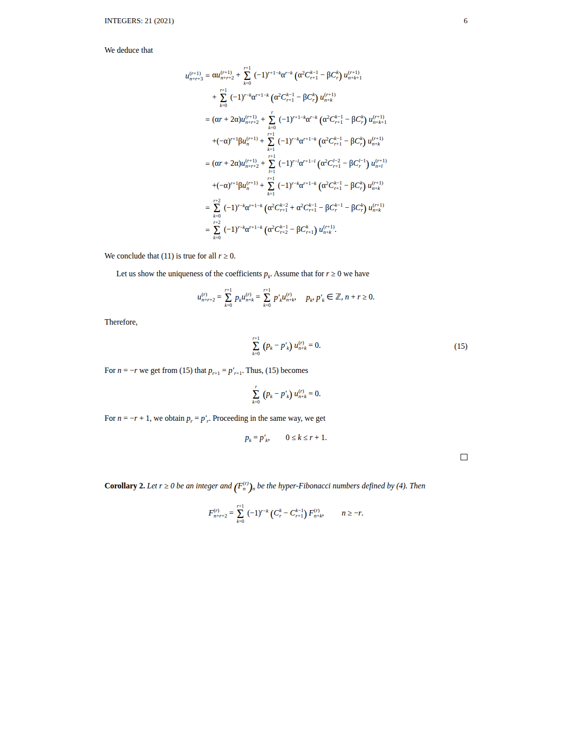INTEGERS: 21 (2021) 6
We deduce that
| u ( r +1) n + r +3 | = | α u ( r +1) n + r +2 + r +1 Σ k =0 (−1) r +1− k α r − k ( α 2 C k −1 r +1 − β C k r ) u ( r +1) n + k +1 |
| | | + r +1 Σ k =0 (−1) r − k α r +1− k ( α 2 C k −1 r +1 − β C k r ) u ( r +1) n + k |
| | = | (α r + 2α) u ( r +1) n + r +2 + r Σ k =0 (−1) r +1− k α r − k ( α 2 C k −1 r +1 − β C k r ) u ( r +1) n + k +1 |
| | | +(−α) r +1 β u ( r +1) n + r +1 Σ k =1 (−1) r − k α r +1− k ( α 2 C k −1 r +1 − β C k r ) u ( r +1) n + k |
| | = | (α r + 2α) u ( r +1) n + r +2 + r +1 Σ l =1 (−1) r − l α r +1− l ( α 2 C l −2 r +1 − β C l −1 r ) u ( r +1) n + l |
| | | +(−α) r +1 β u ( r +1) n + r +1 Σ k =1 (−1) r − k α r +1− k ( α 2 C k −1 r +1 − β C k r ) u ( r +1) n + k |
| | = | r +2 Σ k =0 (−1) r − k α r +1− k ( α 2 C k −2 r +1 + α 2 C k −1 r +1 − β C k −1 r − β C k r ) u ( r +1) n + k |
| | = | r +2 Σ k =0 (−1) r − k α r +1− k ( α 2 C k −1 r +2 − β C k r +1 ) u ( r +1) n + k . |
We conclude that (11) is true for all r ≥ 0.
Let us show the uniqueness of the coefficients pk. Assume that for r ≥ 0 we have
u(r) n+r+2 = r+1 Σk=0 pk u(r) n+k = r+1 Σk=0 p′k u(r) n+k, pk, p′k ∈ ℤ, n + r ≥ 0.
Therefore,
r+1 Σk=0 (pk − p′k) u(r) n+k = 0.
(15)
For n = −r we get from (15) that pr+1 = p′r+1. Thus, (15) becomes
rΣk=0 (pk − p′k) u(r) n+k = 0.
For n = −r + 1, we obtain pr = p′r. Proceeding in the same way, we get
pk = p′k, 0 ≤ k ≤ r + 1.
Corollary 2. Let r ≥ 0 be an integer and (F(r) n)n be the hyper-Fibonacci numbers defined by (4). Then
F(r) n+r+2 = r+1 Σk=0 (−1)r−k (Ckr − Ck−1 r+1) F(r) n+k, n ≥ −r.